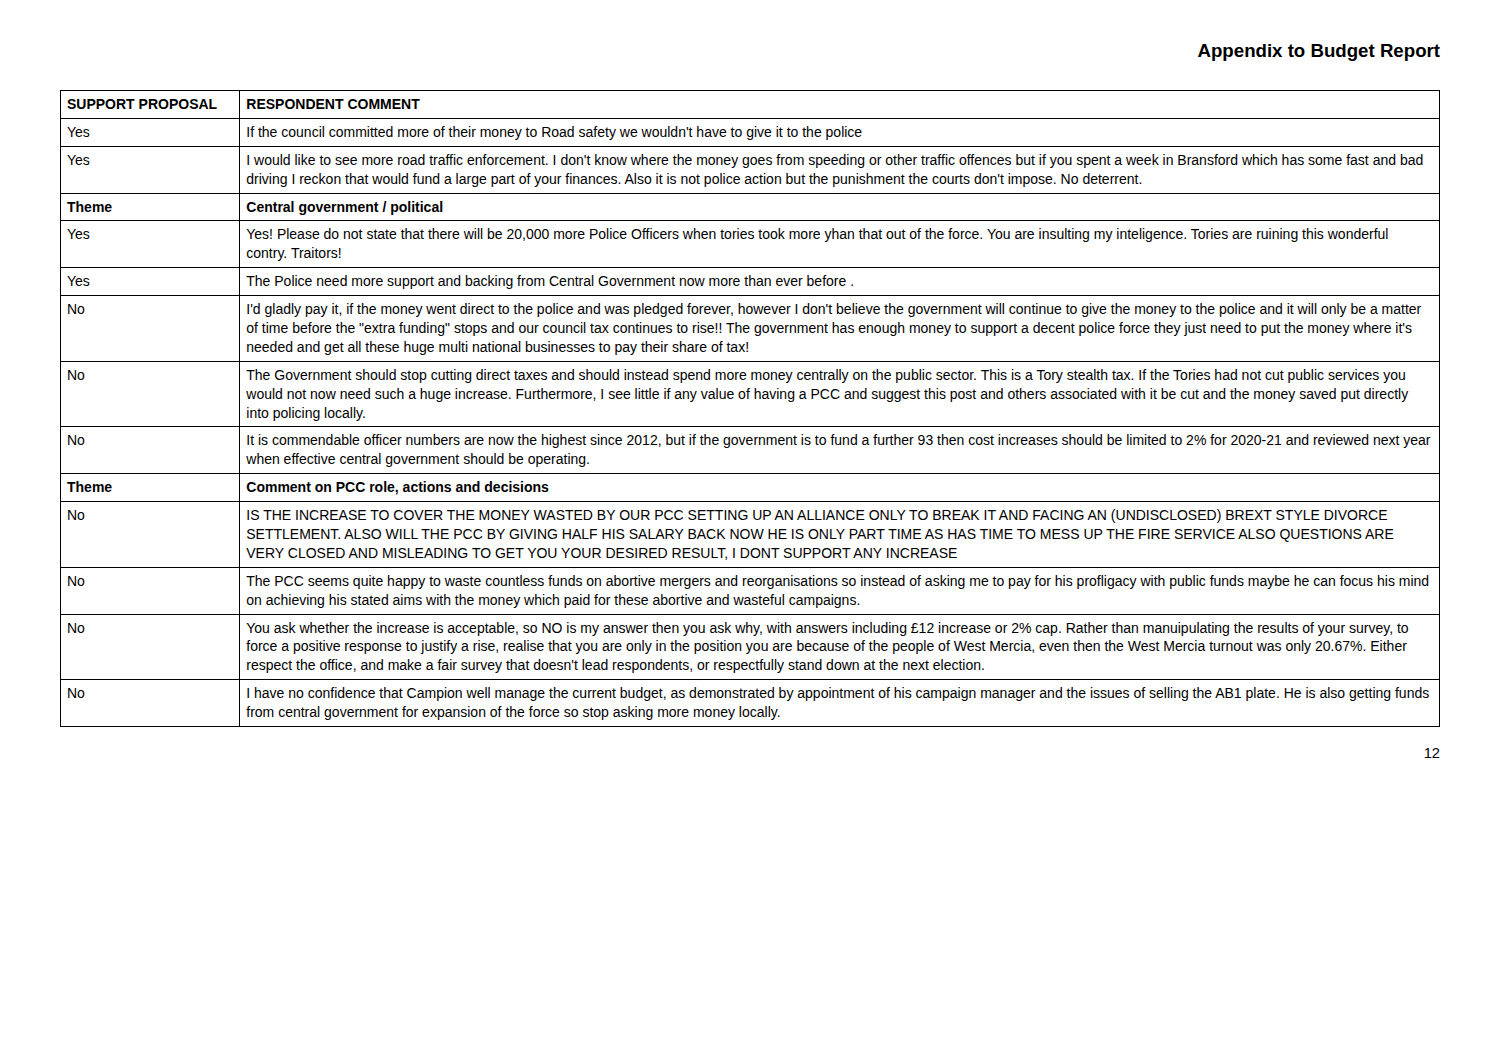Appendix to Budget Report
| SUPPORT PROPOSAL | RESPONDENT COMMENT |
| --- | --- |
| Yes | If the council committed more of their money to Road safety we wouldn't have to give it to the police |
| Yes | I would like to see more road traffic enforcement. I don't know where the money goes from speeding or other traffic offences but if you spent a week in Bransford which has some fast and bad driving I reckon that would fund a large part of your finances. Also it is not police action but the punishment the courts don't impose. No deterrent. |
| Theme | Central government / political |
| Yes | Yes! Please do not state that there will be 20,000 more Police Officers when tories took more yhan that out of the force. You are insulting my inteligence. Tories are ruining this wonderful contry. Traitors! |
| Yes | The Police need more support and backing from Central Government now more than ever before . |
| No | I'd gladly pay it, if the money went direct to the police and was pledged forever, however I don't believe the government will continue to give the money to the police and it will only be a matter of time before the "extra funding" stops and our council tax continues to rise!! The government has enough money to support a decent police force they just need to put the money where it's needed and get all these huge multi national businesses to pay their share of tax! |
| No | The Government should stop cutting direct taxes and should instead spend more money centrally on the public sector. This is a Tory stealth tax. If the Tories had not cut public services you would not now need such a huge increase. Furthermore, I see little if any value of having a PCC and suggest this post and others associated with it be cut and the money saved put directly into policing locally. |
| No | It is commendable officer numbers are now the highest since 2012, but if the government is to fund a further 93 then cost increases should be limited to 2% for 2020-21 and reviewed next year when effective central government should be operating. |
| Theme | Comment on PCC role, actions and decisions |
| No | IS THE INCREASE TO COVER THE MONEY WASTED BY OUR PCC SETTING UP AN ALLIANCE ONLY TO BREAK IT AND FACING AN (UNDISCLOSED) BREXT STYLE DIVORCE SETTLEMENT. ALSO WILL THE PCC BY GIVING HALF HIS SALARY BACK NOW HE IS ONLY PART TIME AS HAS TIME TO MESS UP THE FIRE SERVICE ALSO QUESTIONS ARE VERY CLOSED AND MISLEADING TO GET YOU YOUR DESIRED RESULT, I DONT SUPPORT ANY INCREASE |
| No | The PCC seems quite happy to waste countless funds on abortive mergers and reorganisations so instead of asking me to pay for his profligacy with public funds maybe he can focus his mind on achieving his stated aims with the money which paid for these abortive and wasteful campaigns. |
| No | You ask whether the increase is acceptable, so NO is my answer then you ask why, with answers including £12 increase or 2% cap. Rather than manuipulating the results of your survey, to force a positive response to justify a rise, realise that you are only in the position you are because of the people of West Mercia, even then the West Mercia turnout was only 20.67%. Either respect the office, and make a fair survey that doesn't lead respondents, or respectfully stand down at the next election. |
| No | I have no confidence that Campion well manage the current budget, as demonstrated by appointment of his campaign manager and the issues of selling the AB1 plate. He is also getting funds from central government for expansion of the force so stop asking more money locally. |
12